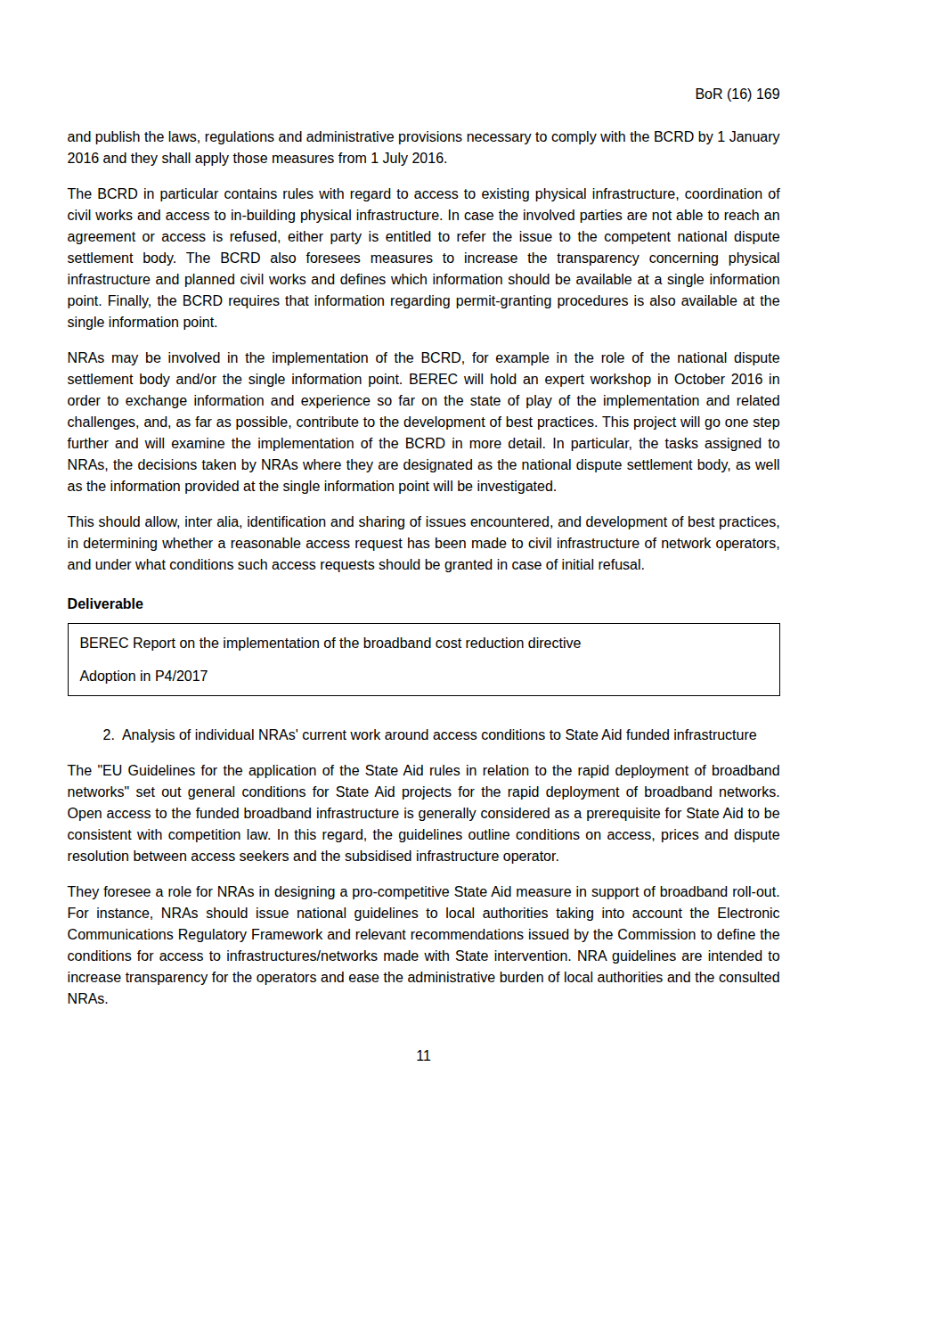BoR (16) 169
and publish the laws, regulations and administrative provisions necessary to comply with the BCRD by 1 January 2016 and they shall apply those measures from 1 July 2016.
The BCRD in particular contains rules with regard to access to existing physical infrastructure, coordination of civil works and access to in-building physical infrastructure. In case the involved parties are not able to reach an agreement or access is refused, either party is entitled to refer the issue to the competent national dispute settlement body. The BCRD also foresees measures to increase the transparency concerning physical infrastructure and planned civil works and defines which information should be available at a single information point. Finally, the BCRD requires that information regarding permit-granting procedures is also available at the single information point.
NRAs may be involved in the implementation of the BCRD, for example in the role of the national dispute settlement body and/or the single information point. BEREC will hold an expert workshop in October 2016 in order to exchange information and experience so far on the state of play of the implementation and related challenges, and, as far as possible, contribute to the development of best practices. This project will go one step further and will examine the implementation of the BCRD in more detail. In particular, the tasks assigned to NRAs, the decisions taken by NRAs where they are designated as the national dispute settlement body, as well as the information provided at the single information point will be investigated.
This should allow, inter alia, identification and sharing of issues encountered, and development of best practices, in determining whether a reasonable access request has been made to civil infrastructure of network operators, and under what conditions such access requests should be granted in case of initial refusal.
Deliverable
BEREC Report on the implementation of the broadband cost reduction directive
Adoption in P4/2017
2. Analysis of individual NRAs' current work around access conditions to State Aid funded infrastructure
The "EU Guidelines for the application of the State Aid rules in relation to the rapid deployment of broadband networks" set out general conditions for State Aid projects for the rapid deployment of broadband networks. Open access to the funded broadband infrastructure is generally considered as a prerequisite for State Aid to be consistent with competition law. In this regard, the guidelines outline conditions on access, prices and dispute resolution between access seekers and the subsidised infrastructure operator.
They foresee a role for NRAs in designing a pro-competitive State Aid measure in support of broadband roll-out. For instance, NRAs should issue national guidelines to local authorities taking into account the Electronic Communications Regulatory Framework and relevant recommendations issued by the Commission to define the conditions for access to infrastructures/networks made with State intervention. NRA guidelines are intended to increase transparency for the operators and ease the administrative burden of local authorities and the consulted NRAs.
11